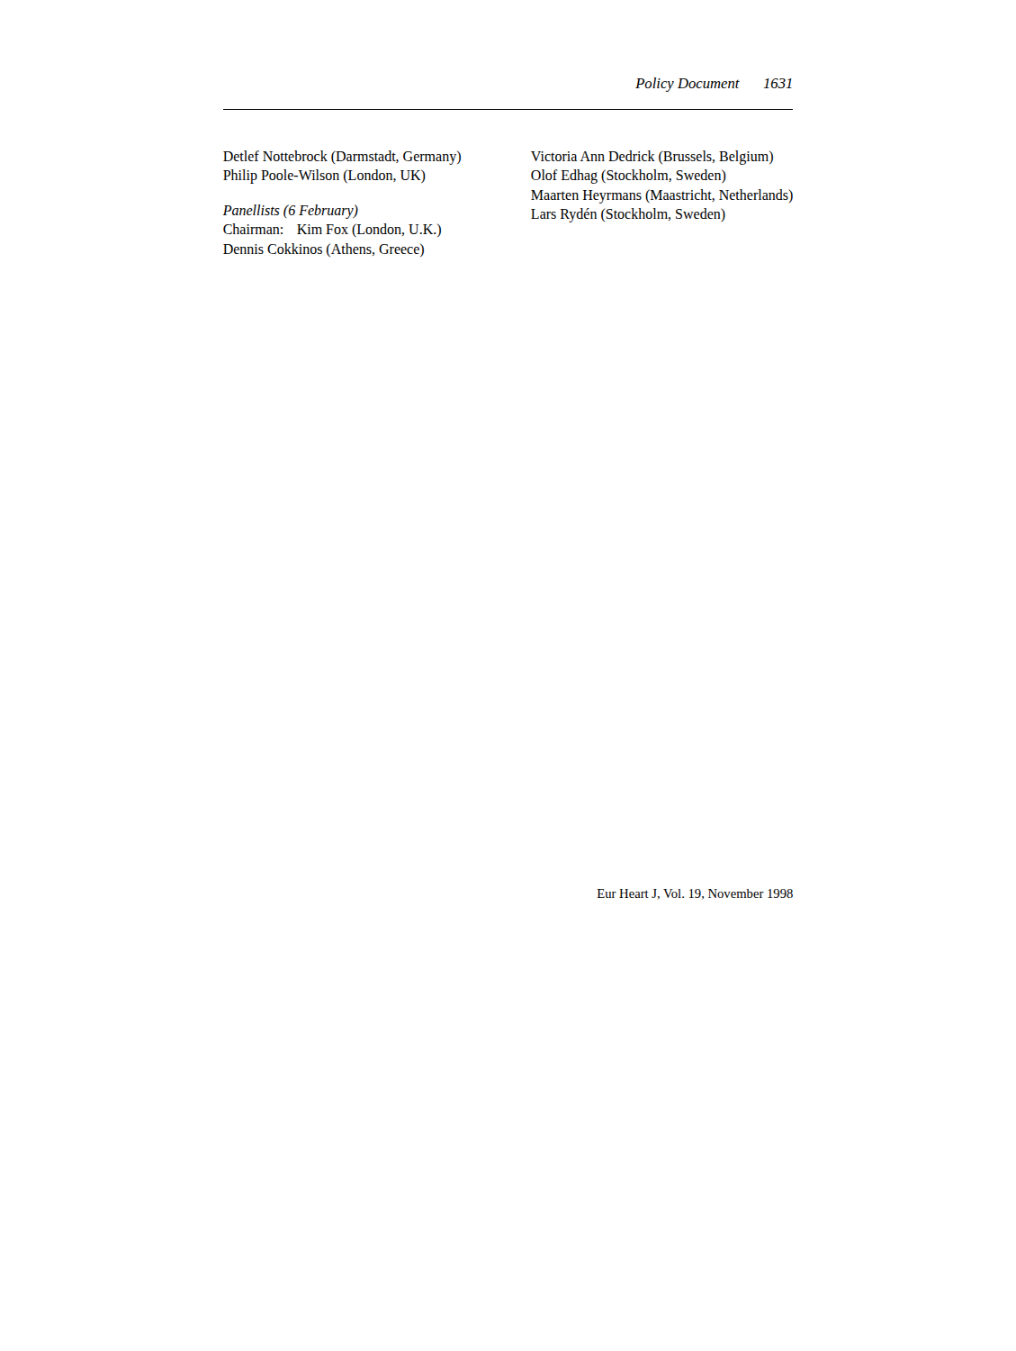Policy Document 1631
Detlef Nottebrock (Darmstadt, Germany)
Philip Poole-Wilson (London, UK)
Panellists (6 February)
Chairman: Kim Fox (London, U.K.)
Dennis Cokkinos (Athens, Greece)
Victoria Ann Dedrick (Brussels, Belgium)
Olof Edhag (Stockholm, Sweden)
Maarten Heyrmans (Maastricht, Netherlands)
Lars Rydén (Stockholm, Sweden)
Eur Heart J, Vol. 19, November 1998